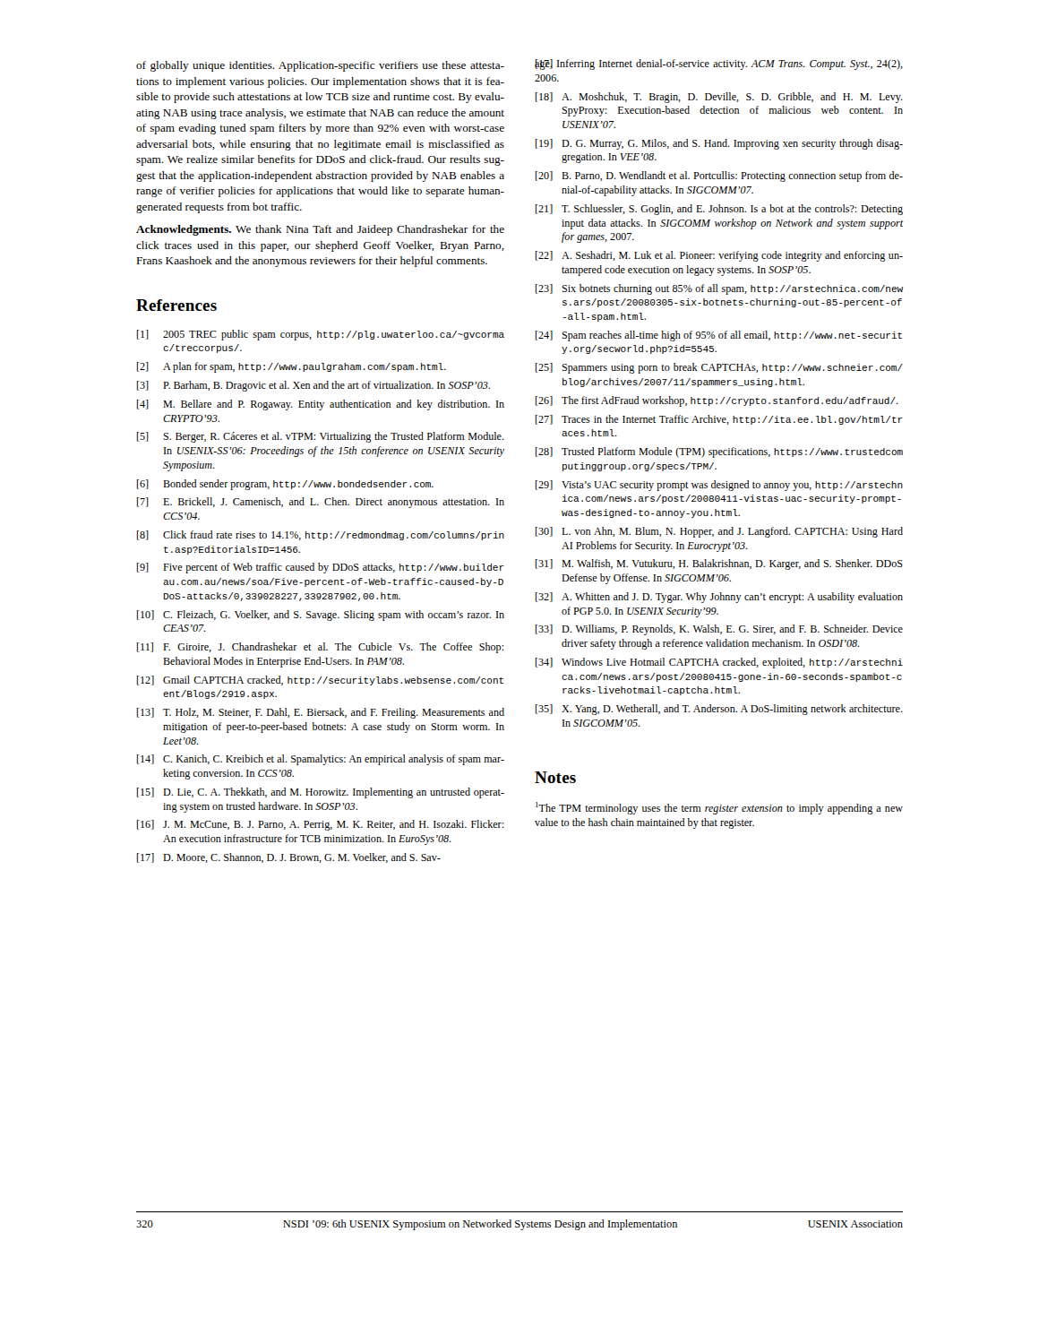of globally unique identities. Application-specific verifiers use these attestations to implement various policies. Our implementation shows that it is feasible to provide such attestations at low TCB size and runtime cost. By evaluating NAB using trace analysis, we estimate that NAB can reduce the amount of spam evading tuned spam filters by more than 92% even with worst-case adversarial bots, while ensuring that no legitimate email is misclassified as spam. We realize similar benefits for DDoS and click-fraud. Our results suggest that the application-independent abstraction provided by NAB enables a range of verifier policies for applications that would like to separate human-generated requests from bot traffic.
Acknowledgments. We thank Nina Taft and Jaideep Chandrashekar for the click traces used in this paper, our shepherd Geoff Voelker, Bryan Parno, Frans Kaashoek and the anonymous reviewers for their helpful comments.
References
2005 TREC public spam corpus, http://plg.uwaterloo.ca/~gvcormac/treccorpus/.
A plan for spam, http://www.paulgraham.com/spam.html.
P. Barham, B. Dragovic et al. Xen and the art of virtualization. In SOSP’03.
M. Bellare and P. Rogaway. Entity authentication and key distribution. In CRYPTO’93.
S. Berger, R. Cáceres et al. vTPM: Virtualizing the Trusted Platform Module. In USENIX-SS’06: Proceedings of the 15th conference on USENIX Security Symposium.
Bonded sender program, http://www.bondedsender.com.
E. Brickell, J. Camenisch, and L. Chen. Direct anonymous attestation. In CCS’04.
Click fraud rate rises to 14.1%, http://redmondmag.com/columns/print.asp?EditorialsID=1456.
Five percent of Web traffic caused by DDoS attacks, http://www.builderau.com.au/news/soa/Five-percent-of-Web-traffic-caused-by-DDoS-attacks/0,339028227,339287902,00.htm.
C. Fleizach, G. Voelker, and S. Savage. Slicing spam with occam’s razor. In CEAS’07.
F. Giroire, J. Chandrashekar et al. The Cubicle Vs. The Coffee Shop: Behavioral Modes in Enterprise End-Users. In PAM’08.
Gmail CAPTCHA cracked, http://securitylabs.websense.com/content/Blogs/2919.aspx.
T. Holz, M. Steiner, F. Dahl, E. Biersack, and F. Freiling. Measurements and mitigation of peer-to-peer-based botnets: A case study on Storm worm. In Leet’08.
C. Kanich, C. Kreibich et al. Spamalytics: An empirical analysis of spam marketing conversion. In CCS’08.
D. Lie, C. A. Thekkath, and M. Horowitz. Implementing an untrusted operating system on trusted hardware. In SOSP’03.
J. M. McCune, B. J. Parno, A. Perrig, M. K. Reiter, and H. Isozaki. Flicker: An execution infrastructure for TCB minimization. In EuroSys’08.
D. Moore, C. Shannon, D. J. Brown, G. M. Voelker, and S. Sav-
age. Inferring Internet denial-of-service activity. ACM Trans. Comput. Syst., 24(2), 2006.
A. Moshchuk, T. Bragin, D. Deville, S. D. Gribble, and H. M. Levy. SpyProxy: Execution-based detection of malicious web content. In USENIX’07.
D. G. Murray, G. Milos, and S. Hand. Improving xen security through disaggregation. In VEE’08.
B. Parno, D. Wendlandt et al. Portcullis: Protecting connection setup from denial-of-capability attacks. In SIGCOMM’07.
T. Schluessler, S. Goglin, and E. Johnson. Is a bot at the controls?: Detecting input data attacks. In SIGCOMM workshop on Network and system support for games, 2007.
A. Seshadri, M. Luk et al. Pioneer: verifying code integrity and enforcing untampered code execution on legacy systems. In SOSP’05.
Six botnets churning out 85% of all spam, http://arstechnica.com/news.ars/post/20080305-six-botnets-churning-out-85-percent-of-all-spam.html.
Spam reaches all-time high of 95% of all email, http://www.net-security.org/secworld.php?id=5545.
Spammers using porn to break CAPTCHAs, http://www.schneier.com/blog/archives/2007/11/spammers_using.html.
The first AdFraud workshop, http://crypto.stanford.edu/adfraud/.
Traces in the Internet Traffic Archive, http://ita.ee.lbl.gov/html/traces.html.
Trusted Platform Module (TPM) specifications, https://www.trustedcomputinggroup.org/specs/TPM/.
Vista’s UAC security prompt was designed to annoy you, http://arstechnica.com/news.ars/post/20080411-vistas-uac-security-prompt-was-designed-to-annoy-you.html.
L. von Ahn, M. Blum, N. Hopper, and J. Langford. CAPTCHA: Using Hard AI Problems for Security. In Eurocrypt’03.
M. Walfish, M. Vutukuru, H. Balakrishnan, D. Karger, and S. Shenker. DDoS Defense by Offense. In SIGCOMM’06.
A. Whitten and J. D. Tygar. Why Johnny can’t encrypt: A usability evaluation of PGP 5.0. In USENIX Security’99.
D. Williams, P. Reynolds, K. Walsh, E. G. Sirer, and F. B. Schneider. Device driver safety through a reference validation mechanism. In OSDI’08.
Windows Live Hotmail CAPTCHA cracked, exploited, http://arstechnica.com/news.ars/post/20080415-gone-in-60-seconds-spambot-cracks-livehotmail-captcha.html.
X. Yang, D. Wetherall, and T. Anderson. A DoS-limiting network architecture. In SIGCOMM’05.
Notes
1The TPM terminology uses the term register extension to imply appending a new value to the hash chain maintained by that register.
320
NSDI ’09: 6th USENIX Symposium on Networked Systems Design and Implementation
USENIX Association